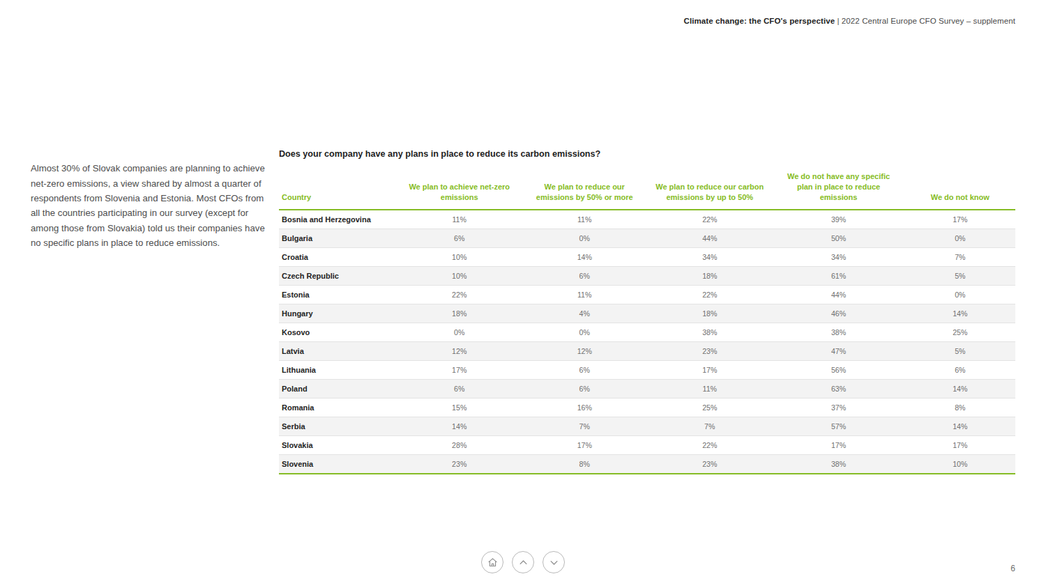Climate change: the CFO's perspective | 2022 Central Europe CFO Survey – supplement
Almost 30% of Slovak companies are planning to achieve net-zero emissions, a view shared by almost a quarter of respondents from Slovenia and Estonia. Most CFOs from all the countries participating in our survey (except for among those from Slovakia) told us their companies have no specific plans in place to reduce emissions.
Does your company have any plans in place to reduce its carbon emissions?
| Country | We plan to achieve net-zero emissions | We plan to reduce our emissions by 50% or more | We plan to reduce our carbon emissions by up to 50% | We do not have any specific plan in place to reduce emissions | We do not know |
| --- | --- | --- | --- | --- | --- |
| Bosnia and Herzegovina | 11% | 11% | 22% | 39% | 17% |
| Bulgaria | 6% | 0% | 44% | 50% | 0% |
| Croatia | 10% | 14% | 34% | 34% | 7% |
| Czech Republic | 10% | 6% | 18% | 61% | 5% |
| Estonia | 22% | 11% | 22% | 44% | 0% |
| Hungary | 18% | 4% | 18% | 46% | 14% |
| Kosovo | 0% | 0% | 38% | 38% | 25% |
| Latvia | 12% | 12% | 23% | 47% | 5% |
| Lithuania | 17% | 6% | 17% | 56% | 6% |
| Poland | 6% | 6% | 11% | 63% | 14% |
| Romania | 15% | 16% | 25% | 37% | 8% |
| Serbia | 14% | 7% | 7% | 57% | 14% |
| Slovakia | 28% | 17% | 22% | 17% | 17% |
| Slovenia | 23% | 8% | 23% | 38% | 10% |
6